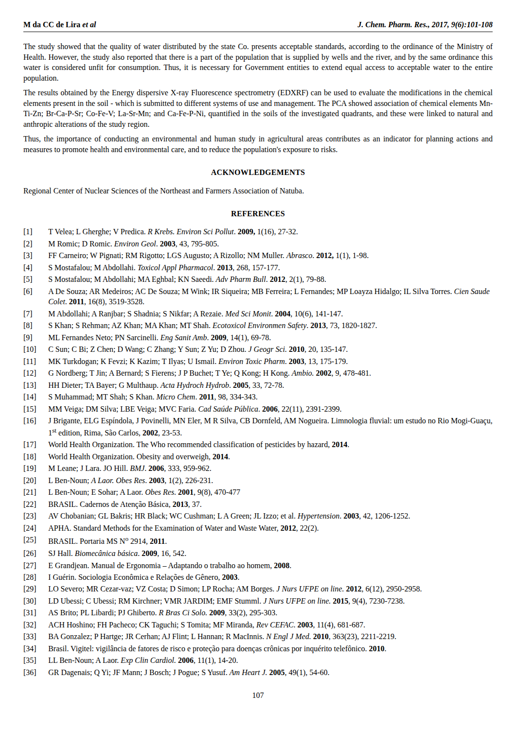M da CC de Lira et al
J. Chem. Pharm. Res., 2017, 9(6):101-108
The study showed that the quality of water distributed by the state Co. presents acceptable standards, according to the ordinance of the Ministry of Health. However, the study also reported that there is a part of the population that is supplied by wells and the river, and by the same ordinance this water is considered unfit for consumption. Thus, it is necessary for Government entities to extend equal access to acceptable water to the entire population.
The results obtained by the Energy dispersive X-ray Fluorescence spectrometry (EDXRF) can be used to evaluate the modifications in the chemical elements present in the soil - which is submitted to different systems of use and management. The PCA showed association of chemical elements Mn-Ti-Zn; Br-Ca-P-Sr; Co-Fe-V; La-Sr-Mn; and Ca-Fe-P-Ni, quantified in the soils of the investigated quadrants, and these were linked to natural and anthropic alterations of the study region.
Thus, the importance of conducting an environmental and human study in agricultural areas contributes as an indicator for planning actions and measures to promote health and environmental care, and to reduce the population's exposure to risks.
ACKNOWLEDGEMENTS
Regional Center of Nuclear Sciences of the Northeast and Farmers Association of Natuba.
REFERENCES
[1] T Velea; L Gherghe; V Predica. R Krebs. Environ Sci Pollut. 2009, 1(16), 27-32.
[2] M Romic; D Romic. Environ Geol. 2003, 43, 795-805.
[3] FF Carneiro; W Pignati; RM Rigotto; LGS Augusto; A Rizollo; NM Muller. Abrasco. 2012, 1(1), 1-98.
[4] S Mostafalou; M Abdollahi. Toxicol Appl Pharmacol. 2013, 268, 157-177.
[5] S Mostafalou; M Abdollahi; MA Eghbal; KN Saeedi. Adv Pharm Bull. 2012, 2(1), 79-88.
[6] A De Souza; AR Medeiros; AC De Souza; M Wink; IR Siqueira; MB Ferreira; L Fernandes; MP Loayza Hidalgo; IL Silva Torres. Cien Saude Colet. 2011, 16(8), 3519-3528.
[7] M Abdollahi; A Ranjbar; S Shadnia; S Nikfar; A Rezaie. Med Sci Monit. 2004, 10(6), 141-147.
[8] S Khan; S Rehman; AZ Khan; MA Khan; MT Shah. Ecotoxicol Environmen Safety. 2013, 73, 1820-1827.
[9] ML Fernandes Neto; PN Sarcinelli. Eng Sanit Amb. 2009, 14(1), 69-78.
[10] C Sun; C Bi; Z Chen; D Wang; C Zhang; Y Sun; Z Yu; D Zhou. J Geogr Sci. 2010, 20, 135-147.
[11] MK Turkdogan; K Fevzi; K Kazim; T Ilyas; U Ismail. Environ Toxic Pharm. 2003, 13, 175-179.
[12] G Nordberg; T Jin; A Bernard; S Fierens; J P Buchet; T Ye; Q Kong; H Kong. Ambio. 2002, 9, 478-481.
[13] HH Dieter; TA Bayer; G Multhaup. Acta Hydroch Hydrob. 2005, 33, 72-78.
[14] S Muhammad; MT Shah; S Khan. Micro Chem. 2011, 98, 334-343.
[15] MM Veiga; DM Silva; LBE Veiga; MVC Faria. Cad Saúde Pública. 2006, 22(11), 2391-2399.
[16] J Brigante, ELG Espíndola, J Povinelli, MN Eler, M R Silva, CB Dornfeld, AM Nogueira. Limnologia fluvial: um estudo no Rio Mogi-Guaçu, 1st edition, Rima, São Carlos, 2002, 23-53.
[17] World Health Organization. The Who recommended classification of pesticides by hazard, 2014.
[18] World Health Organization. Obesity and overweigh, 2014.
[19] M Leane; J Lara. JO Hill. BMJ. 2006, 333, 959-962.
[20] L Ben-Noun; A Laor. Obes Res. 2003, 1(2), 226-231.
[21] L Ben-Noun; E Sohar; A Laor. Obes Res. 2001, 9(8), 470-477
[22] BRASIL. Cadernos de Atenção Básica, 2013, 37.
[23] AV Chobanian; GL Bakris; HR Black; WC Cushman; L A Green; JL Izzo; et al. Hypertension. 2003, 42, 1206-1252.
[24] APHA. Standard Methods for the Examination of Water and Waste Water, 2012, 22(2).
[25] BRASIL. Portaria MS No 2914, 2011.
[26] SJ Hall. Biomecânica básica. 2009, 16, 542.
[27] E Grandjean. Manual de Ergonomia – Adaptando o trabalho ao homem, 2008.
[28] I Guérin. Sociologia Econômica e Relações de Gênero, 2003.
[29] LO Severo; MR Cezar-vaz; VZ Costa; D Simon; LP Rocha; AM Borges. J Nurs UFPE on line. 2012, 6(12), 2950-2958.
[30] LD Ubessi; C Ubessi; RM Kirchner; VMR JARDIM; EMF Stumml. J Nurs UFPE on line. 2015, 9(4), 7230-7238.
[31] AS Brito; PL Libardi; PJ Ghiberto. R Bras Ci Solo. 2009, 33(2), 295-303.
[32] ACH Hoshino; FH Pacheco; CK Taguchi; S Tomita; MF Miranda, Rev CEFAC. 2003, 11(4), 681-687.
[33] BA Gonzalez; P Hartge; JR Cerhan; AJ Flint; L Hannan; R MacInnis. N Engl J Med. 2010, 363(23), 2211-2219.
[34] Brasil. Vigitel: vigilância de fatores de risco e proteção para doenças crônicas por inquérito telefônico. 2010.
[35] LL Ben-Noun; A Laor. Exp Clin Cardiol. 2006, 11(1), 14-20.
[36] GR Dagenais; Q Yi; JF Mann; J Bosch; J Pogue; S Yusuf. Am Heart J. 2005, 49(1), 54-60.
107